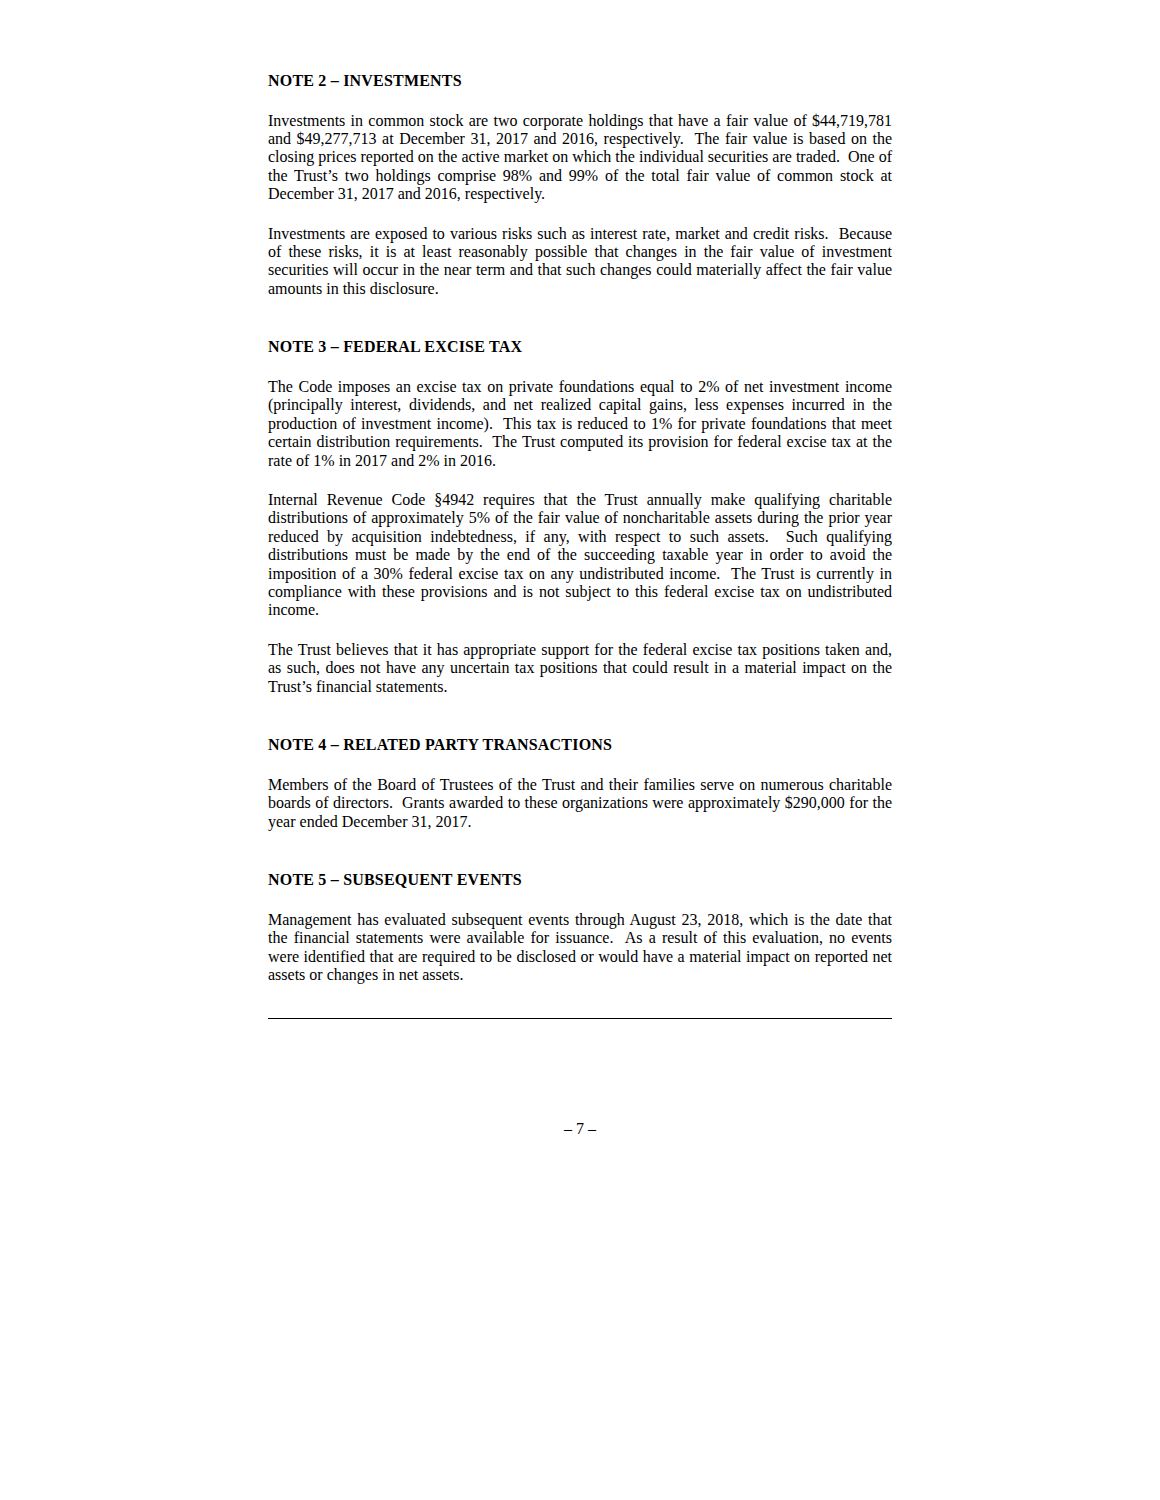NOTE 2 – INVESTMENTS
Investments in common stock are two corporate holdings that have a fair value of $44,719,781 and $49,277,713 at December 31, 2017 and 2016, respectively. The fair value is based on the closing prices reported on the active market on which the individual securities are traded. One of the Trust’s two holdings comprise 98% and 99% of the total fair value of common stock at December 31, 2017 and 2016, respectively.
Investments are exposed to various risks such as interest rate, market and credit risks. Because of these risks, it is at least reasonably possible that changes in the fair value of investment securities will occur in the near term and that such changes could materially affect the fair value amounts in this disclosure.
NOTE 3 – FEDERAL EXCISE TAX
The Code imposes an excise tax on private foundations equal to 2% of net investment income (principally interest, dividends, and net realized capital gains, less expenses incurred in the production of investment income). This tax is reduced to 1% for private foundations that meet certain distribution requirements. The Trust computed its provision for federal excise tax at the rate of 1% in 2017 and 2% in 2016.
Internal Revenue Code §4942 requires that the Trust annually make qualifying charitable distributions of approximately 5% of the fair value of noncharitable assets during the prior year reduced by acquisition indebtedness, if any, with respect to such assets. Such qualifying distributions must be made by the end of the succeeding taxable year in order to avoid the imposition of a 30% federal excise tax on any undistributed income. The Trust is currently in compliance with these provisions and is not subject to this federal excise tax on undistributed income.
The Trust believes that it has appropriate support for the federal excise tax positions taken and, as such, does not have any uncertain tax positions that could result in a material impact on the Trust’s financial statements.
NOTE 4 – RELATED PARTY TRANSACTIONS
Members of the Board of Trustees of the Trust and their families serve on numerous charitable boards of directors. Grants awarded to these organizations were approximately $290,000 for the year ended December 31, 2017.
NOTE 5 – SUBSEQUENT EVENTS
Management has evaluated subsequent events through August 23, 2018, which is the date that the financial statements were available for issuance. As a result of this evaluation, no events were identified that are required to be disclosed or would have a material impact on reported net assets or changes in net assets.
– 7 –